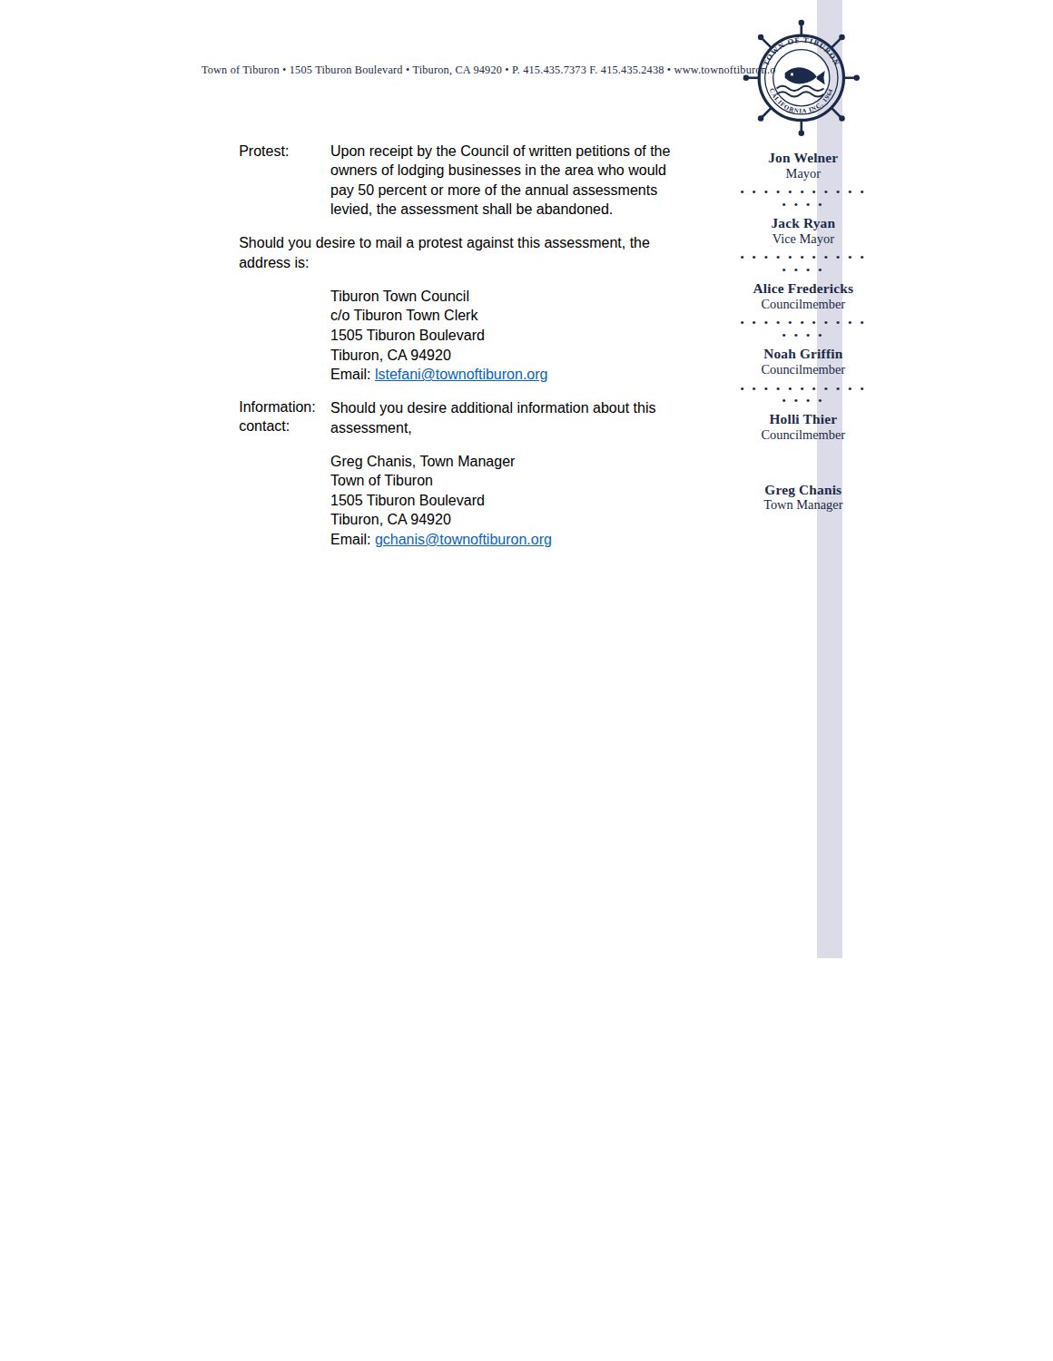Town of Tiburon • 1505 Tiburon Boulevard • Tiburon, CA 94920 • P. 415.435.7373 F. 415.435.2438 • www.townoftiburon.org
TOWN OF TIBURON CALIFORNIA INC. 1964
Jon Welner
Mayor
• • • • • • • • • • • • • • •
Jack Ryan
Vice Mayor
• • • • • • • • • • • • • • •
Alice Fredericks
Councilmember
• • • • • • • • • • • • • • •
Noah Griffin
Councilmember
• • • • • • • • • • • • • • •
Holli Thier
Councilmember
Greg Chanis
Town Manager
Protest:
Upon receipt by the Council of written petitions of the owners of lodging businesses in the area who would pay 50 percent or more of the annual assessments levied, the assessment shall be abandoned.
Should you desire to mail a protest against this assessment, the address is:
Tiburon Town Council
c/o Tiburon Town Clerk
1505 Tiburon Boulevard
Tiburon, CA 94920
Email: lstefani@townoftiburon.org
Information:
contact:
Should you desire additional information about this assessment,
Greg Chanis, Town Manager
Town of Tiburon
1505 Tiburon Boulevard
Tiburon, CA 94920
Email: gchanis@townoftiburon.org